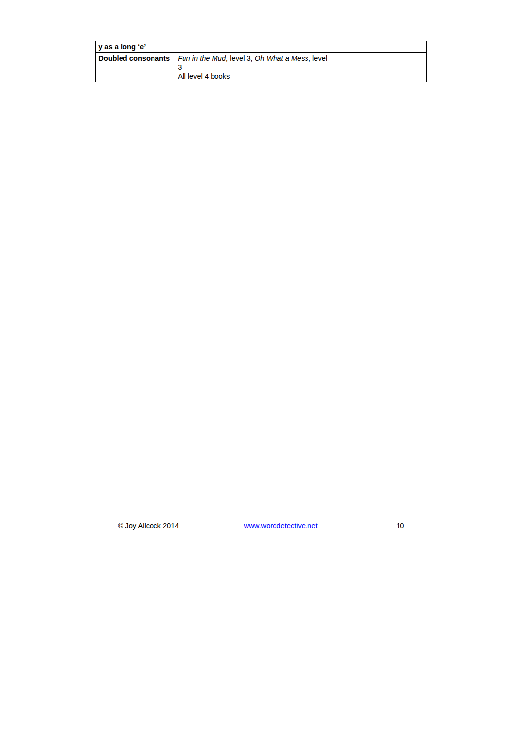| y as a long ‘e’ | | |
| Doubled consonants | Fun in the Mud , level 3, Oh What a Mess , level 3 All level 4 books | |
© Joy Allcock 2014 www.worddetective.net 10